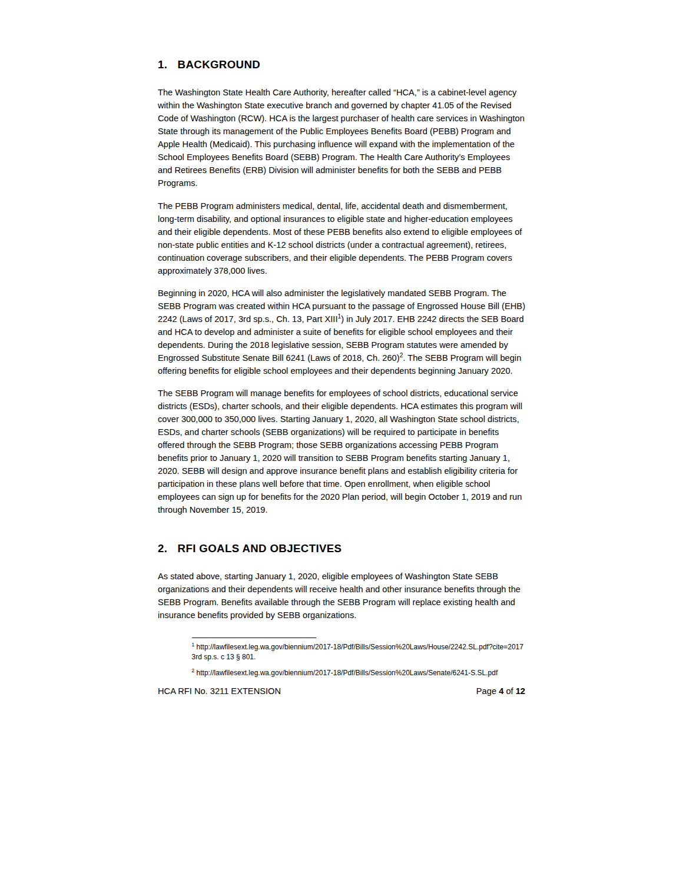1. BACKGROUND
The Washington State Health Care Authority, hereafter called “HCA,” is a cabinet-level agency within the Washington State executive branch and governed by chapter 41.05 of the Revised Code of Washington (RCW). HCA is the largest purchaser of health care services in Washington State through its management of the Public Employees Benefits Board (PEBB) Program and Apple Health (Medicaid). This purchasing influence will expand with the implementation of the School Employees Benefits Board (SEBB) Program. The Health Care Authority’s Employees and Retirees Benefits (ERB) Division will administer benefits for both the SEBB and PEBB Programs.
The PEBB Program administers medical, dental, life, accidental death and dismemberment, long-term disability, and optional insurances to eligible state and higher-education employees and their eligible dependents. Most of these PEBB benefits also extend to eligible employees of non-state public entities and K-12 school districts (under a contractual agreement), retirees, continuation coverage subscribers, and their eligible dependents. The PEBB Program covers approximately 378,000 lives.
Beginning in 2020, HCA will also administer the legislatively mandated SEBB Program. The SEBB Program was created within HCA pursuant to the passage of Engrossed House Bill (EHB) 2242 (Laws of 2017, 3rd sp.s., Ch. 13, Part XIII1) in July 2017. EHB 2242 directs the SEB Board and HCA to develop and administer a suite of benefits for eligible school employees and their dependents. During the 2018 legislative session, SEBB Program statutes were amended by Engrossed Substitute Senate Bill 6241 (Laws of 2018, Ch. 260)2. The SEBB Program will begin offering benefits for eligible school employees and their dependents beginning January 2020.
The SEBB Program will manage benefits for employees of school districts, educational service districts (ESDs), charter schools, and their eligible dependents. HCA estimates this program will cover 300,000 to 350,000 lives. Starting January 1, 2020, all Washington State school districts, ESDs, and charter schools (SEBB organizations) will be required to participate in benefits offered through the SEBB Program; those SEBB organizations accessing PEBB Program benefits prior to January 1, 2020 will transition to SEBB Program benefits starting January 1, 2020. SEBB will design and approve insurance benefit plans and establish eligibility criteria for participation in these plans well before that time. Open enrollment, when eligible school employees can sign up for benefits for the 2020 Plan period, will begin October 1, 2019 and run through November 15, 2019.
2. RFI GOALS AND OBJECTIVES
As stated above, starting January 1, 2020, eligible employees of Washington State SEBB organizations and their dependents will receive health and other insurance benefits through the SEBB Program. Benefits available through the SEBB Program will replace existing health and insurance benefits provided by SEBB organizations.
1 http://lawfilesext.leg.wa.gov/biennium/2017-18/Pdf/Bills/Session%20Laws/House/2242.SL.pdf?cite=2017 3rd sp.s. c 13 § 801.
2 http://lawfilesext.leg.wa.gov/biennium/2017-18/Pdf/Bills/Session%20Laws/Senate/6241-S.SL.pdf
HCA RFI No. 3211 EXTENSION Page 4 of 12